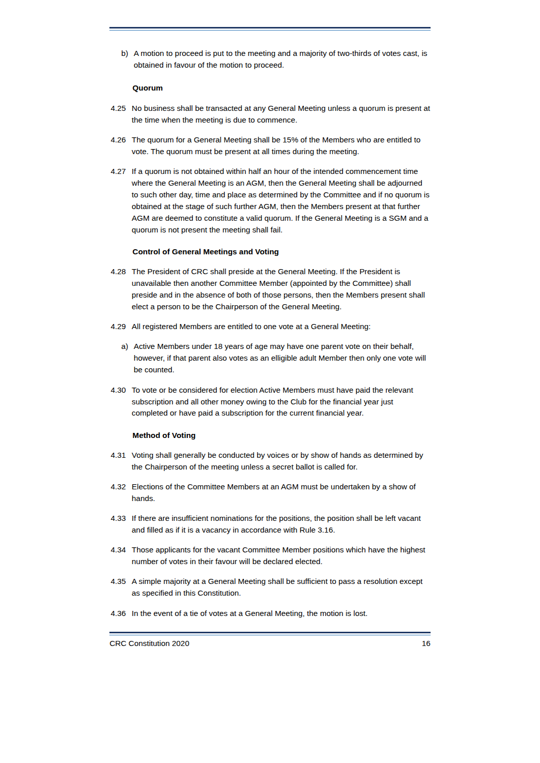b)
A motion to proceed is put to the meeting and a majority of two-thirds of votes cast, is obtained in favour of the motion to proceed.
Quorum
4.25
No business shall be transacted at any General Meeting unless a quorum is present at the time when the meeting is due to commence.
4.26
The quorum for a General Meeting shall be 15% of the Members who are entitled to vote. The quorum must be present at all times during the meeting.
4.27
If a quorum is not obtained within half an hour of the intended commencement time where the General Meeting is an AGM, then the General Meeting shall be adjourned to such other day, time and place as determined by the Committee and if no quorum is obtained at the stage of such further AGM, then the Members present at that further AGM are deemed to constitute a valid quorum. If the General Meeting is a SGM and a quorum is not present the meeting shall fail.
Control of General Meetings and Voting
4.28
The President of CRC shall preside at the General Meeting. If the President is unavailable then another Committee Member (appointed by the Committee) shall preside and in the absence of both of those persons, then the Members present shall elect a person to be the Chairperson of the General Meeting.
4.29
All registered Members are entitled to one vote at a General Meeting:
a)
Active Members under 18 years of age may have one parent vote on their behalf, however, if that parent also votes as an elligible adult Member then only one vote will be counted.
4.30
To vote or be considered for election Active Members must have paid the relevant subscription and all other money owing to the Club for the financial year just completed or have paid a subscription for the current financial year.
Method of Voting
4.31
Voting shall generally be conducted by voices or by show of hands as determined by the Chairperson of the meeting unless a secret ballot is called for.
4.32
Elections of the Committee Members at an AGM must be undertaken by a show of hands.
4.33
If there are insufficient nominations for the positions, the position shall be left vacant and filled as if it is a vacancy in accordance with Rule 3.16.
4.34
Those applicants for the vacant Committee Member positions which have the highest number of votes in their favour will be declared elected.
4.35
A simple majority at a General Meeting shall be sufficient to pass a resolution except as specified in this Constitution.
4.36
In the event of a tie of votes at a General Meeting, the motion is lost.
CRC Constitution 2020 16